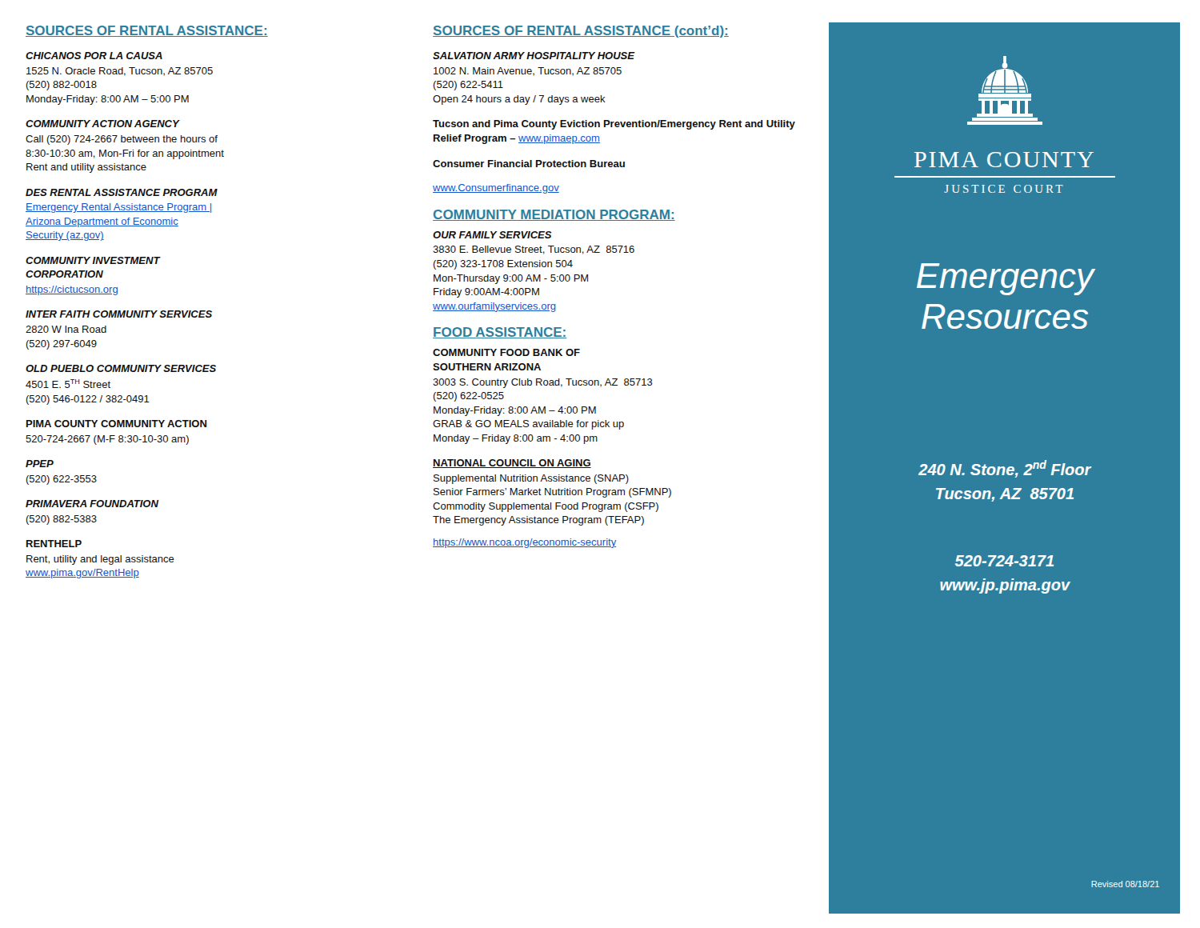SOURCES OF RENTAL ASSISTANCE:
CHICANOS POR LA CAUSA
1525 N. Oracle Road, Tucson, AZ 85705
(520) 882-0018
Monday-Friday: 8:00 AM – 5:00 PM
COMMUNITY ACTION AGENCY
Call (520) 724-2667 between the hours of
8:30-10:30 am, Mon-Fri for an appointment
Rent and utility assistance
DES RENTAL ASSISTANCE PROGRAM
Emergency Rental Assistance Program |
Arizona Department of Economic
Security (az.gov)
COMMUNITY INVESTMENT
CORPORATION
https://cictucson.org
INTER FAITH COMMUNITY SERVICES
2820 W Ina Road
(520) 297-6049
OLD PUEBLO COMMUNITY SERVICES
4501 E. 5TH Street
(520) 546-0122 / 382-0491
PIMA COUNTY COMMUNITY ACTION
520-724-2667 (M-F 8:30-10-30 am)
PPEP
(520) 622-3553
PRIMAVERA FOUNDATION
(520) 882-5383
RENTHELP
Rent, utility and legal assistance
www.pima.gov/RentHelp
SOURCES OF RENTAL ASSISTANCE (cont’d):
SALVATION ARMY HOSPITALITY HOUSE
1002 N. Main Avenue, Tucson, AZ 85705
(520) 622-5411
Open 24 hours a day / 7 days a week
Tucson and Pima County Eviction Prevention/Emergency Rent and Utility Relief Program – www.pimaep.com
Consumer Financial Protection Bureau
www.Consumerfinance.gov
COMMUNITY MEDIATION PROGRAM:
OUR FAMILY SERVICES
3830 E. Bellevue Street, Tucson, AZ 85716
(520) 323-1708 Extension 504
Mon-Thursday 9:00 AM - 5:00 PM
Friday 9:00AM-4:00PM
www.ourfamilyservices.org
FOOD ASSISTANCE:
COMMUNITY FOOD BANK OF
SOUTHERN ARIZONA
3003 S. Country Club Road, Tucson, AZ 85713
(520) 622-0525
Monday-Friday: 8:00 AM – 4:00 PM
GRAB & GO MEALS available for pick up
Monday – Friday 8:00 am - 4:00 pm
NATIONAL COUNCIL ON AGING
Supplemental Nutrition Assistance (SNAP)
Senior Farmers’ Market Nutrition Program (SFMNP)
Commodity Supplemental Food Program (CSFP)
The Emergency Assistance Program (TEFAP)
https://www.ncoa.org/economic-security
PIMA COUNTY
JUSTICE COURT
Emergency
Resources
240 N. Stone, 2nd Floor
Tucson, AZ 85701
520-724-3171
www.jp.pima.gov
Revised 08/18/21